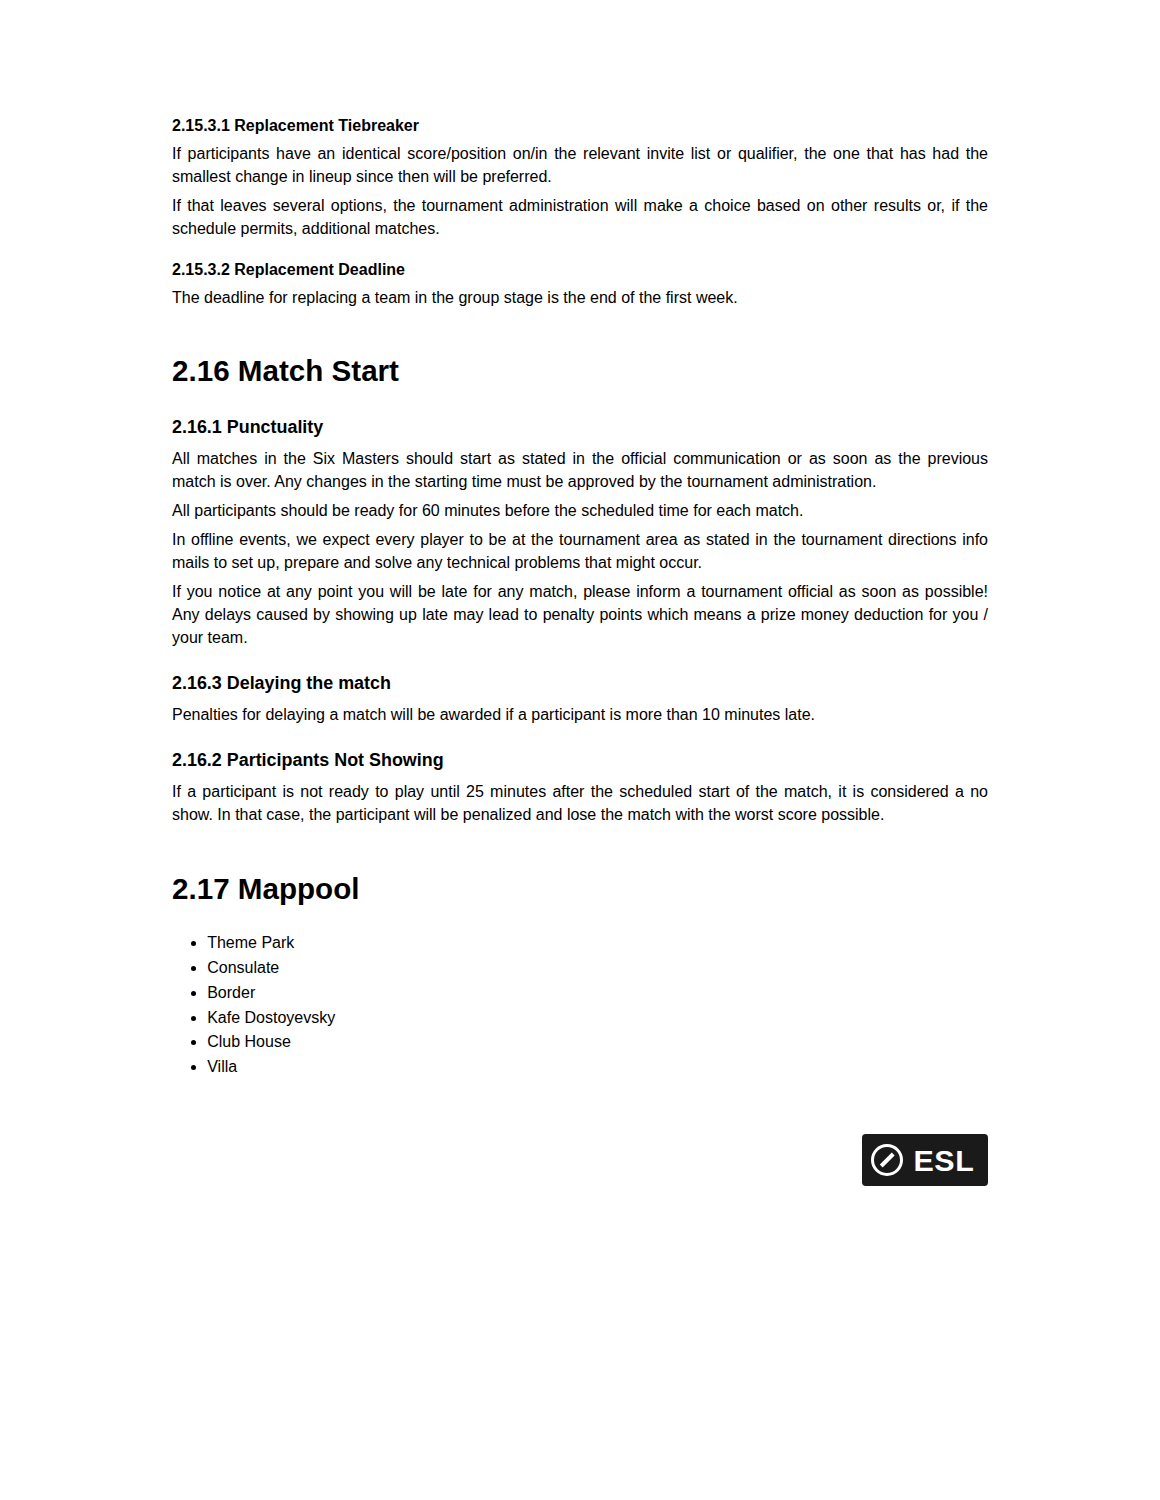2.15.3.1 Replacement Tiebreaker
If participants have an identical score/position on/in the relevant invite list or qualifier, the one that has had the smallest change in lineup since then will be preferred.
If that leaves several options, the tournament administration will make a choice based on other results or, if the schedule permits, additional matches.
2.15.3.2 Replacement Deadline
The deadline for replacing a team in the group stage is the end of the first week.
2.16 Match Start
2.16.1 Punctuality
All matches in the Six Masters should start as stated in the official communication or as soon as the previous match is over. Any changes in the starting time must be approved by the tournament administration.
All participants should be ready for 60 minutes before the scheduled time for each match.
In offline events, we expect every player to be at the tournament area as stated in the tournament directions info mails to set up, prepare and solve any technical problems that might occur.
If you notice at any point you will be late for any match, please inform a tournament official as soon as possible! Any delays caused by showing up late may lead to penalty points which means a prize money deduction for you / your team.
2.16.3 Delaying the match
Penalties for delaying a match will be awarded if a participant is more than 10 minutes late.
2.16.2 Participants Not Showing
If a participant is not ready to play until 25 minutes after the scheduled start of the match, it is considered a no show. In that case, the participant will be penalized and lose the match with the worst score possible.
2.17 Mappool
Theme Park
Consulate
Border
Kafe Dostoyevsky
Club House
Villa
ESL